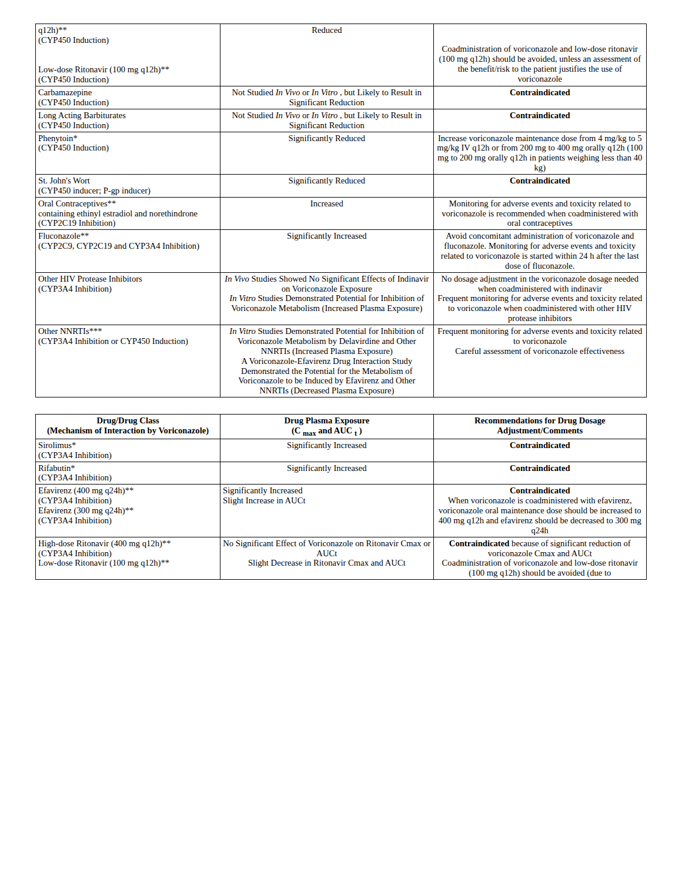| q12h)** (CYP450 Induction) Low-dose Ritonavir (100 mg q12h)** (CYP450 Induction) | Reduced | Coadministration of voriconazole and low-dose ritonavir (100 mg q12h) should be avoided, unless an assessment of the benefit/risk to the patient justifies the use of voriconazole |
| Carbamazepine (CYP450 Induction) | Not Studied In Vivo or In Vitro , but Likely to Result in Significant Reduction | Contraindicated |
| Long Acting Barbiturates (CYP450 Induction) | Not Studied In Vivo or In Vitro , but Likely to Result in Significant Reduction | Contraindicated |
| Phenytoin* (CYP450 Induction) | Significantly Reduced | Increase voriconazole maintenance dose from 4 mg/kg to 5 mg/kg IV q12h or from 200 mg to 400 mg orally q12h (100 mg to 200 mg orally q12h in patients weighing less than 40 kg) |
| St. John's Wort (CYP450 inducer; P-gp inducer) | Significantly Reduced | Contraindicated |
| Oral Contraceptives** containing ethinyl estradiol and norethindrone (CYP2C19 Inhibition) | Increased | Monitoring for adverse events and toxicity related to voriconazole is recommended when coadministered with oral contraceptives |
| Fluconazole** (CYP2C9, CYP2C19 and CYP3A4 Inhibition) | Significantly Increased | Avoid concomitant administration of voriconazole and fluconazole. Monitoring for adverse events and toxicity related to voriconazole is started within 24 h after the last dose of fluconazole. |
| Other HIV Protease Inhibitors (CYP3A4 Inhibition) | In Vivo Studies Showed No Significant Effects of Indinavir on Voriconazole Exposure In Vitro Studies Demonstrated Potential for Inhibition of Voriconazole Metabolism (Increased Plasma Exposure) | No dosage adjustment in the voriconazole dosage needed when coadministered with indinavir Frequent monitoring for adverse events and toxicity related to voriconazole when coadministered with other HIV protease inhibitors |
| Other NNRTIs*** (CYP3A4 Inhibition or CYP450 Induction) | In Vitro Studies Demonstrated Potential for Inhibition of Voriconazole Metabolism by Delavirdine and Other NNRTIs (Increased Plasma Exposure) A Voriconazole-Efavirenz Drug Interaction Study Demonstrated the Potential for the Metabolism of Voriconazole to be Induced by Efavirenz and Other NNRTIs (Decreased Plasma Exposure) | Frequent monitoring for adverse events and toxicity related to voriconazole Careful assessment of voriconazole effectiveness |
| Drug/Drug Class (Mechanism of Interaction by Voriconazole) | Drug Plasma Exposure (C max and AUC t ) | Recommendations for Drug Dosage Adjustment/Comments |
| --- | --- | --- |
| Sirolimus* (CYP3A4 Inhibition) | Significantly Increased | Contraindicated |
| Rifabutin* (CYP3A4 Inhibition) | Significantly Increased | Contraindicated |
| Efavirenz (400 mg q24h)** (CYP3A4 Inhibition) Efavirenz (300 mg q24h)** (CYP3A4 Inhibition) | Significantly Increased Slight Increase in AUCt | Contraindicated When voriconazole is coadministered with efavirenz, voriconazole oral maintenance dose should be increased to 400 mg q12h and efavirenz should be decreased to 300 mg q24h |
| High-dose Ritonavir (400 mg q12h)** (CYP3A4 Inhibition) Low-dose Ritonavir (100 mg q12h)** | No Significant Effect of Voriconazole on Ritonavir Cmax or AUCt Slight Decrease in Ritonavir Cmax and AUCt | Contraindicated because of significant reduction of voriconazole Cmax and AUCt Coadministration of voriconazole and low-dose ritonavir (100 mg q12h) should be avoided (due to |